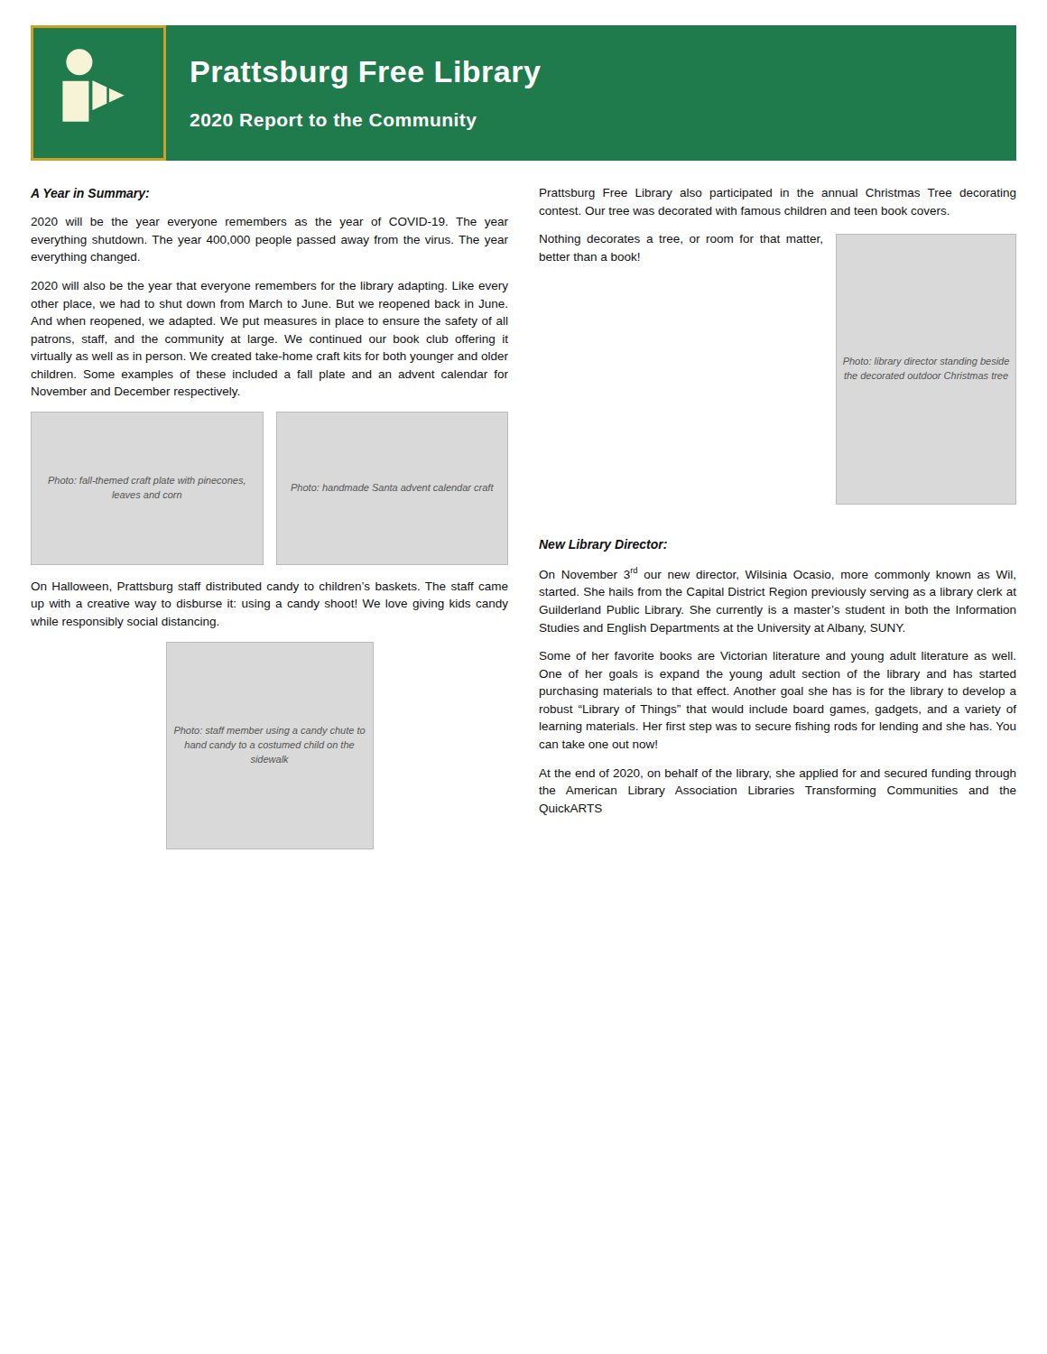Prattsburg Free Library
2020 Report to the Community
A Year in Summary:
2020 will be the year everyone remembers as the year of COVID-19. The year everything shutdown. The year 400,000 people passed away from the virus. The year everything changed.
2020 will also be the year that everyone remembers for the library adapting. Like every other place, we had to shut down from March to June. But we reopened back in June. And when reopened, we adapted. We put measures in place to ensure the safety of all patrons, staff, and the community at large. We continued our book club offering it virtually as well as in person. We created take-home craft kits for both younger and older children. Some examples of these included a fall plate and an advent calendar for November and December respectively.
On Halloween, Prattsburg staff distributed candy to children’s baskets. The staff came up with a creative way to disburse it: using a candy shoot! We love giving kids candy while responsibly social distancing.
Prattsburg Free Library also participated in the annual Christmas Tree decorating contest. Our tree was decorated with famous children and teen book covers.
Nothing decorates a tree, or room for that matter, better than a book!
New Library Director:
On November 3rd our new director, Wilsinia Ocasio, more commonly known as Wil, started. She hails from the Capital District Region previously serving as a library clerk at Guilderland Public Library. She currently is a master’s student in both the Information Studies and English Departments at the University at Albany, SUNY.
Some of her favorite books are Victorian literature and young adult literature as well. One of her goals is expand the young adult section of the library and has started purchasing materials to that effect. Another goal she has is for the library to develop a robust “Library of Things” that would include board games, gadgets, and a variety of learning materials. Her first step was to secure fishing rods for lending and she has. You can take one out now!
At the end of 2020, on behalf of the library, she applied for and secured funding through the American Library Association Libraries Transforming Communities and the QuickARTS